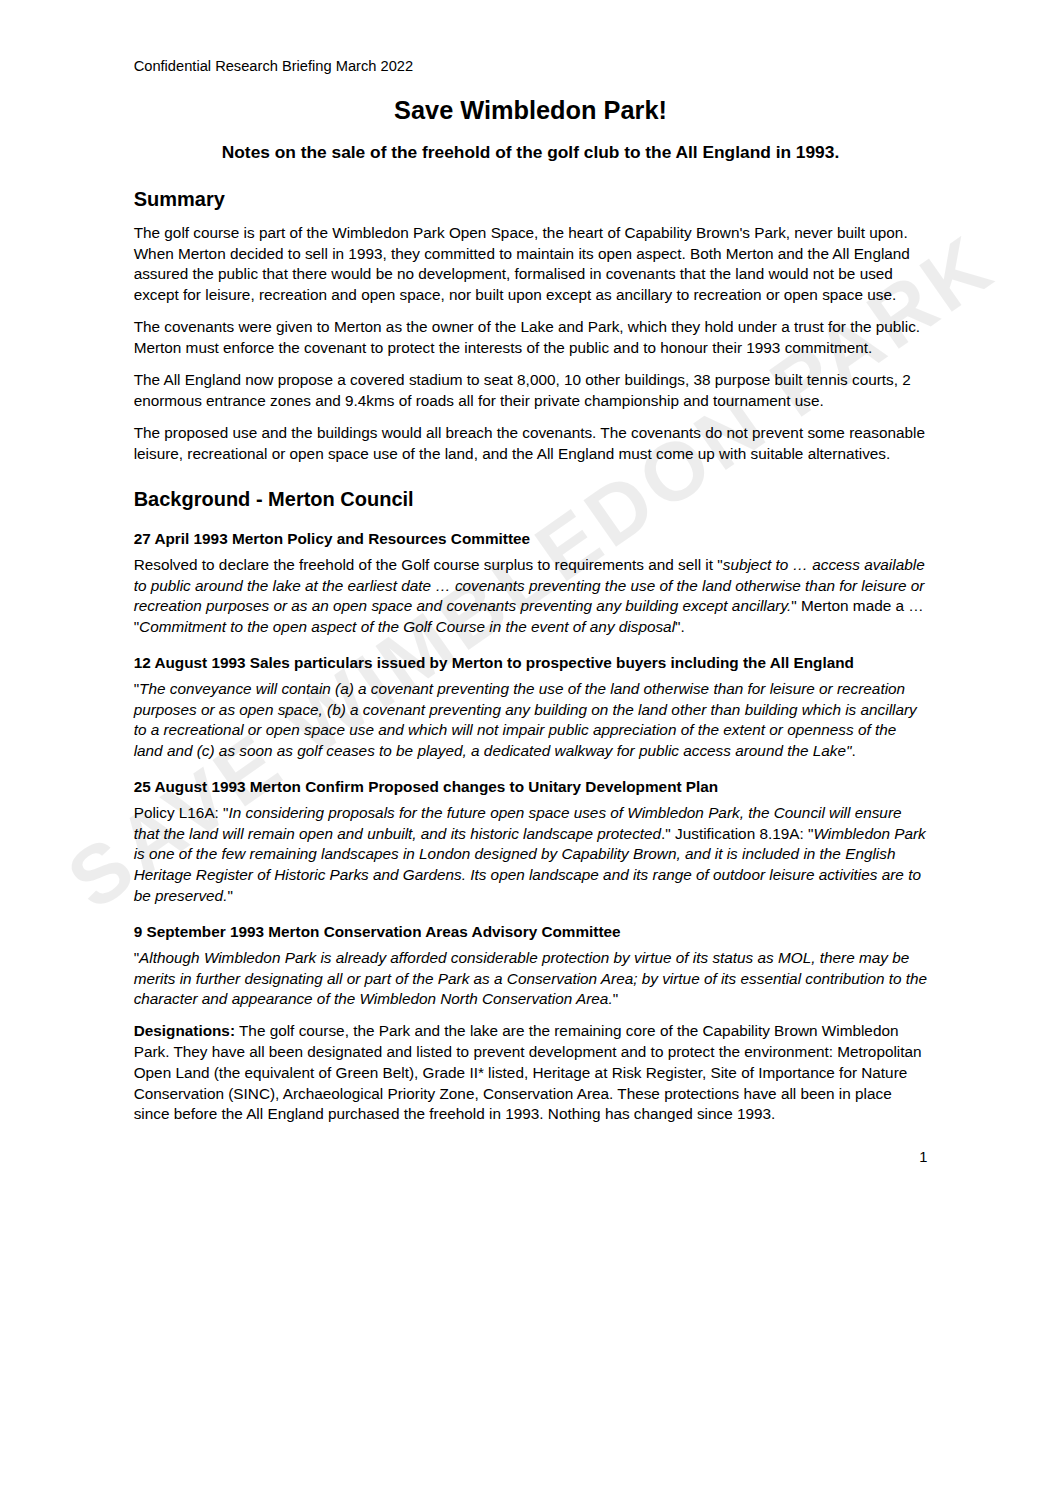SAVE WIMBLEDON PARK
Confidential Research Briefing March 2022
Save Wimbledon Park!
Notes on the sale of the freehold of the golf club to the All England in 1993.
Summary
The golf course is part of the Wimbledon Park Open Space, the heart of Capability Brown's Park, never built upon. When Merton decided to sell in 1993, they committed to maintain its open aspect. Both Merton and the All England assured the public that there would be no development, formalised in covenants that the land would not be used except for leisure, recreation and open space, nor built upon except as ancillary to recreation or open space use.
The covenants were given to Merton as the owner of the Lake and Park, which they hold under a trust for the public. Merton must enforce the covenant to protect the interests of the public and to honour their 1993 commitment.
The All England now propose a covered stadium to seat 8,000, 10 other buildings, 38 purpose built tennis courts, 2 enormous entrance zones and 9.4kms of roads all for their private championship and tournament use.
The proposed use and the buildings would all breach the covenants. The covenants do not prevent some reasonable leisure, recreational or open space use of the land, and the All England must come up with suitable alternatives.
Background - Merton Council
27 April 1993 Merton Policy and Resources Committee
Resolved to declare the freehold of the Golf course surplus to requirements and sell it "subject to … access available to public around the lake at the earliest date … covenants preventing the use of the land otherwise than for leisure or recreation purposes or as an open space and covenants preventing any building except ancillary." Merton made a … "Commitment to the open aspect of the Golf Course in the event of any disposal".
12 August 1993 Sales particulars issued by Merton to prospective buyers including the All England
"The conveyance will contain (a) a covenant preventing the use of the land otherwise than for leisure or recreation purposes or as open space, (b) a covenant preventing any building on the land other than building which is ancillary to a recreational or open space use and which will not impair public appreciation of the extent or openness of the land and (c) as soon as golf ceases to be played, a dedicated walkway for public access around the Lake".
25 August 1993 Merton Confirm Proposed changes to Unitary Development Plan
Policy L16A: "In considering proposals for the future open space uses of Wimbledon Park, the Council will ensure that the land will remain open and unbuilt, and its historic landscape protected." Justification 8.19A: "Wimbledon Park is one of the few remaining landscapes in London designed by Capability Brown, and it is included in the English Heritage Register of Historic Parks and Gardens. Its open landscape and its range of outdoor leisure activities are to be preserved."
9 September 1993 Merton Conservation Areas Advisory Committee
"Although Wimbledon Park is already afforded considerable protection by virtue of its status as MOL, there may be merits in further designating all or part of the Park as a Conservation Area; by virtue of its essential contribution to the character and appearance of the Wimbledon North Conservation Area."
Designations: The golf course, the Park and the lake are the remaining core of the Capability Brown Wimbledon Park. They have all been designated and listed to prevent development and to protect the environment: Metropolitan Open Land (the equivalent of Green Belt), Grade II* listed, Heritage at Risk Register, Site of Importance for Nature Conservation (SINC), Archaeological Priority Zone, Conservation Area. These protections have all been in place since before the All England purchased the freehold in 1993. Nothing has changed since 1993.
1